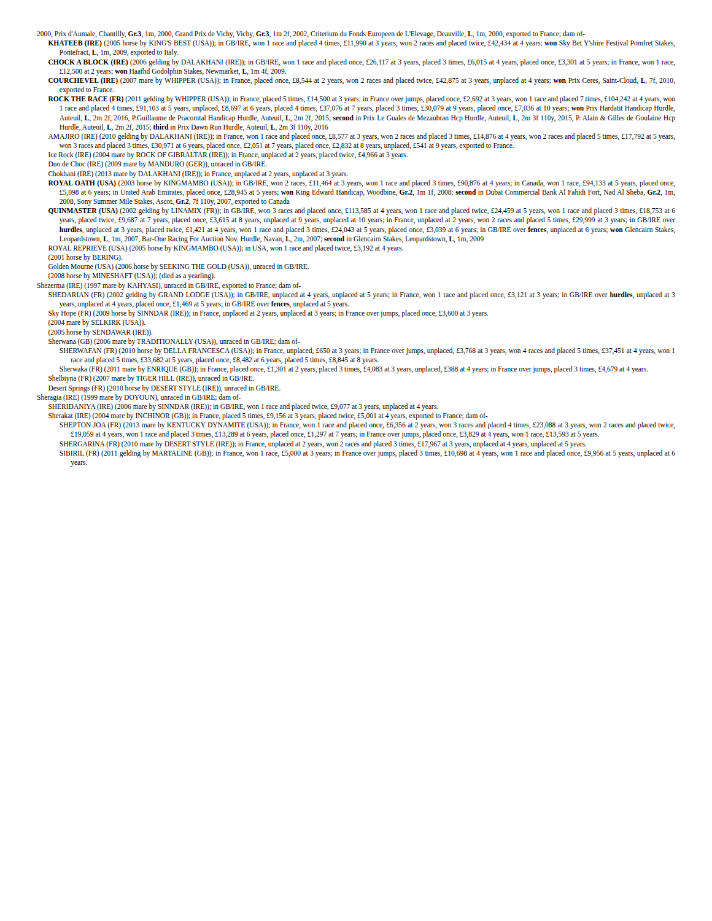2000, Prix d'Aumale, Chantilly, Gr.3, 1m, 2000, Grand Prix de Vichy, Vichy, Gr.3, 1m 2f, 2002, Criterium du Fonds Europeen de L'Elevage, Deauville, L, 1m, 2000, exported to France; dam of-
KHATEEB (IRE) (2005 horse by KING'S BEST (USA)); in GB/IRE, won 1 race and placed 4 times, £11,990 at 3 years, won 2 races and placed twice, £42,434 at 4 years; won Sky Bet Y'shire Festival Pomfret Stakes, Pontefract, L, 1m, 2009, exported to Italy.
CHOCK A BLOCK (IRE) (2006 gelding by DALAKHANI (IRE)); in GB/IRE, won 1 race and placed once, £26,117 at 3 years, placed 3 times, £6,015 at 4 years, placed once, £3,301 at 5 years; in France, won 1 race, £12,500 at 2 years; won Haafhd Godolphin Stakes, Newmarket, L, 1m 4f, 2009.
COURCHEVEL (IRE) (2007 mare by WHIPPER (USA)); in France, placed once, £8,544 at 2 years, won 2 races and placed twice, £42,875 at 3 years, unplaced at 4 years; won Prix Ceres, Saint-Cloud, L, 7f, 2010, exported to France.
ROCK THE RACE (FR) (2011 gelding by WHIPPER (USA)); in France, placed 5 times, £14,500 at 3 years; in France over jumps, placed once, £2,692 at 3 years, won 1 race and placed 7 times, £104,242 at 4 years, won 1 race and placed 4 times, £91,103 at 5 years, unplaced, £8,697 at 6 years, placed 4 times, £37,076 at 7 years, placed 3 times, £30,079 at 9 years, placed once, £7,036 at 10 years; won Prix Hardatit Handicap Hurdle, Auteuil, L, 2m 2f, 2016, P.Guillaume de Pracomtal Handicap Hurdle, Auteuil, L, 2m 2f, 2015; second in Prix Le Guales de Mezaubran Hcp Hurdle, Auteuil, L, 2m 3f 110y, 2015, P. Alain & Gilles de Goulaine Hcp Hurdle, Auteuil, L, 2m 2f, 2015; third in Prix Dawn Run Hurdle, Auteuil, L, 2m 3f 110y, 2016
AMAJIRO (IRE) (2010 gelding by DALAKHANI (IRE)); in France, won 1 race and placed once, £8,577 at 3 years, won 2 races and placed 3 times, £14,876 at 4 years, won 2 races and placed 5 times, £17,792 at 5 years, won 3 races and placed 3 times, £30,971 at 6 years, placed once, £2,051 at 7 years, placed once, £2,832 at 8 years, unplaced, £541 at 9 years, exported to France.
Ice Rock (IRE) (2004 mare by ROCK OF GIBRALTAR (IRE)); in France, unplaced at 2 years, placed twice, £4,966 at 3 years.
Duo de Choc (IRE) (2009 mare by MANDURO (GER)), unraced in GB/IRE.
Chokhani (IRE) (2013 mare by DALAKHANI (IRE)); in France, unplaced at 2 years, unplaced at 3 years.
ROYAL OATH (USA) (2003 horse by KINGMAMBO (USA)); in GB/IRE, won 2 races, £11,464 at 3 years, won 1 race and placed 3 times, £90,876 at 4 years; in Canada, won 1 race, £94,133 at 5 years, placed once, £5,098 at 6 years; in United Arab Emirates, placed once, £28,945 at 5 years; won King Edward Handicap, Woodbine, Gr.2, 1m 1f, 2008; second in Dubai Commercial Bank Al Fahidi Fort, Nad Al Sheba, Gr.2, 1m, 2008, Sony Summer Mile Stakes, Ascot, Gr.2, 7f 110y, 2007, exported to Canada
QUINMASTER (USA) (2002 gelding by LINAMIX (FR)); in GB/IRE, won 3 races and placed once, £113,585 at 4 years, won 1 race and placed twice, £24,459 at 5 years, won 1 race and placed 3 times, £18,753 at 6 years, placed twice, £9,687 at 7 years, placed once, £3,615 at 8 years, unplaced at 9 years, unplaced at 10 years; in France, unplaced at 2 years, won 2 races and placed 5 times, £29,999 at 3 years; in GB/IRE over hurdles, unplaced at 3 years, placed twice, £1,421 at 4 years, won 1 race and placed 3 times, £24,043 at 5 years, placed once, £3,039 at 6 years; in GB/IRE over fences, unplaced at 6 years; won Glencairn Stakes, Leopardstown, L, 1m, 2007, Bar-One Racing For Auction Nov. Hurdle, Navan, L, 2m, 2007; second in Glencairn Stakes, Leopardstown, L, 1m, 2009
ROYAL REPRIEVE (USA) (2005 horse by KINGMAMBO (USA)); in USA, won 1 race and placed twice, £3,192 at 4 years.
(2001 horse by BERING).
Golden Mourne (USA) (2006 horse by SEEKING THE GOLD (USA)), unraced in GB/IRE.
(2008 horse by MINESHAFT (USA)); (died as a yearling).
Shezerma (IRE) (1997 mare by KAHYASI), unraced in GB/IRE, exported to France; dam of-
SHEDARIAN (FR) (2002 gelding by GRAND LODGE (USA)); in GB/IRE, unplaced at 4 years, unplaced at 5 years; in France, won 1 race and placed once, £3,121 at 3 years; in GB/IRE over hurdles, unplaced at 3 years, unplaced at 4 years, placed once, £1,469 at 5 years; in GB/IRE over fences, unplaced at 5 years.
Sky Hope (FR) (2009 horse by SINNDAR (IRE)); in France, unplaced at 2 years, unplaced at 3 years; in France over jumps, placed once, £3,600 at 3 years.
(2004 mare by SELKIRK (USA)).
(2005 horse by SENDAWAR (IRE)).
Sherwana (GB) (2006 mare by TRADITIONALLY (USA)), unraced in GB/IRE; dam of-
SHERWAFAN (FR) (2010 horse by DELLA FRANCESCA (USA)); in France, unplaced, £650 at 3 years; in France over jumps, unplaced, £3,768 at 3 years, won 4 races and placed 5 times, £37,451 at 4 years, won 1 race and placed 5 times, £33,682 at 5 years, placed once, £8,482 at 6 years, placed 5 times, £8,845 at 8 years.
Sherwaka (FR) (2011 mare by ENRIQUE (GB)); in France, placed once, £1,301 at 2 years, placed 3 times, £4,083 at 3 years, unplaced, £388 at 4 years; in France over jumps, placed 3 times, £4,679 at 4 years.
Shelbiyna (FR) (2007 mare by TIGER HILL (IRE)), unraced in GB/IRE.
Desert Springs (FR) (2010 horse by DESERT STYLE (IRE)), unraced in GB/IRE.
Sheragia (IRE) (1999 mare by DOYOUN), unraced in GB/IRE; dam of-
SHERIDANIYA (IRE) (2006 mare by SINNDAR (IRE)); in GB/IRE, won 1 race and placed twice, £9,077 at 3 years, unplaced at 4 years.
Sherakat (IRE) (2004 mare by INCHINOR (GB)); in France, placed 5 times, £9,156 at 3 years, placed twice, £5,001 at 4 years, exported to France; dam of-
SHEPTON JOA (FR) (2013 mare by KENTUCKY DYNAMITE (USA)); in France, won 1 race and placed once, £6,356 at 2 years, won 3 races and placed 4 times, £23,088 at 3 years, won 2 races and placed twice, £19,059 at 4 years, won 1 race and placed 3 times, £13,289 at 6 years, placed once, £1,297 at 7 years; in France over jumps, placed once, £3,829 at 4 years, won 1 race, £13,593 at 5 years.
SHERGARINA (FR) (2010 mare by DESERT STYLE (IRE)); in France, unplaced at 2 years, won 2 races and placed 3 times, £17,967 at 3 years, unplaced at 4 years, unplaced at 5 years.
SIBIRIL (FR) (2011 gelding by MARTALINE (GB)); in France, won 1 race, £5,000 at 3 years; in France over jumps, placed 3 times, £10,698 at 4 years, won 1 race and placed once, £9,956 at 5 years, unplaced at 6 years.